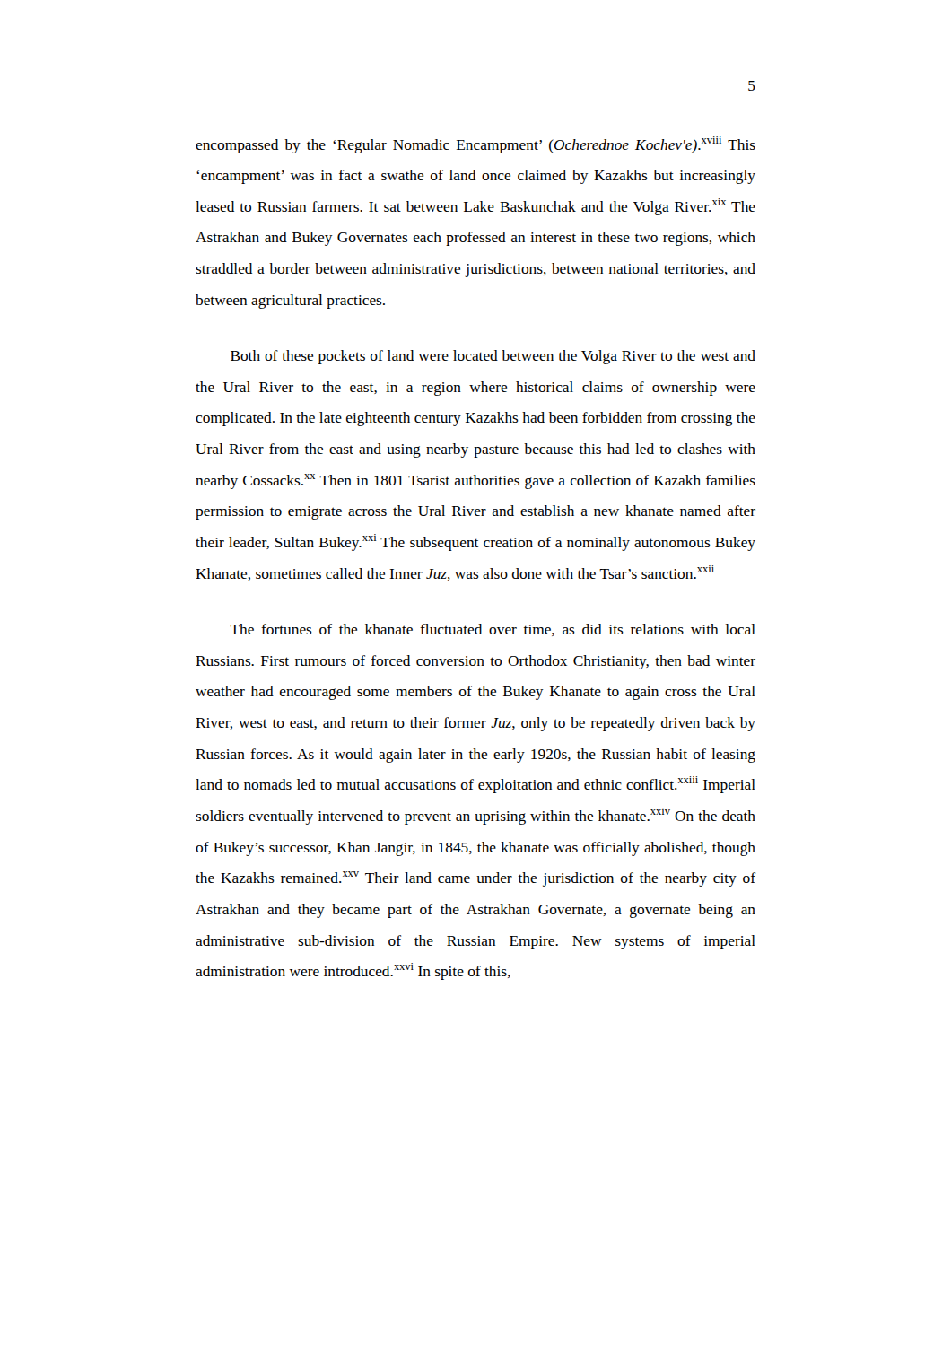5
encompassed by the ‘Regular Nomadic Encampment’ (Ocherednoe Kochev'e).xviii This ‘encampment’ was in fact a swathe of land once claimed by Kazakhs but increasingly leased to Russian farmers. It sat between Lake Baskunchak and the Volga River.xix The Astrakhan and Bukey Governates each professed an interest in these two regions, which straddled a border between administrative jurisdictions, between national territories, and between agricultural practices.
Both of these pockets of land were located between the Volga River to the west and the Ural River to the east, in a region where historical claims of ownership were complicated. In the late eighteenth century Kazakhs had been forbidden from crossing the Ural River from the east and using nearby pasture because this had led to clashes with nearby Cossacks.xx Then in 1801 Tsarist authorities gave a collection of Kazakh families permission to emigrate across the Ural River and establish a new khanate named after their leader, Sultan Bukey.xxi The subsequent creation of a nominally autonomous Bukey Khanate, sometimes called the Inner Juz, was also done with the Tsar’s sanction.xxii
The fortunes of the khanate fluctuated over time, as did its relations with local Russians. First rumours of forced conversion to Orthodox Christianity, then bad winter weather had encouraged some members of the Bukey Khanate to again cross the Ural River, west to east, and return to their former Juz, only to be repeatedly driven back by Russian forces. As it would again later in the early 1920s, the Russian habit of leasing land to nomads led to mutual accusations of exploitation and ethnic conflict.xxiii Imperial soldiers eventually intervened to prevent an uprising within the khanate.xxiv On the death of Bukey’s successor, Khan Jangir, in 1845, the khanate was officially abolished, though the Kazakhs remained.xxv Their land came under the jurisdiction of the nearby city of Astrakhan and they became part of the Astrakhan Governate, a governate being an administrative sub-division of the Russian Empire. New systems of imperial administration were introduced.xxvi In spite of this,